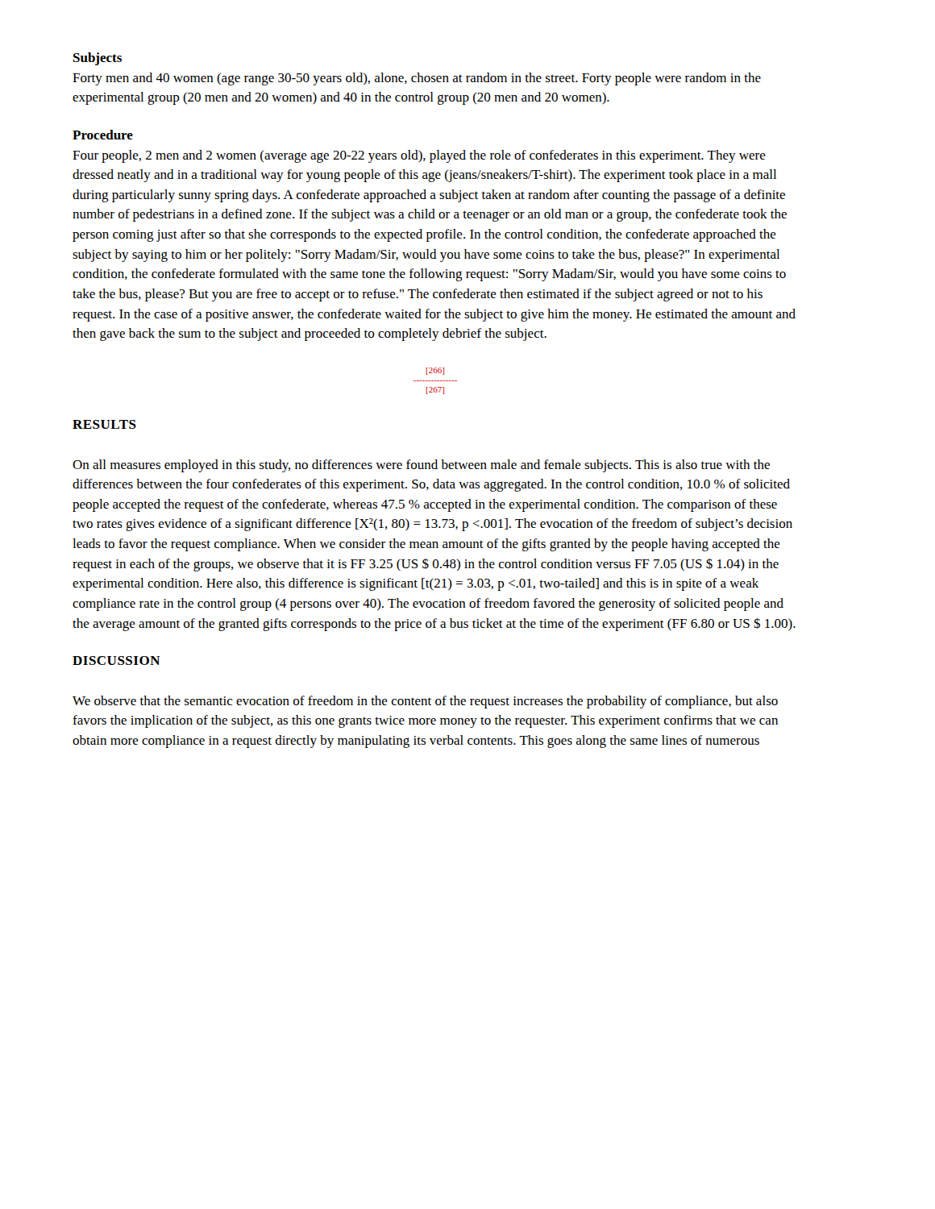Subjects
Forty men and 40 women (age range 30-50 years old), alone, chosen at random in the street. Forty people were random in the experimental group (20 men and 20 women) and 40 in the control group (20 men and 20 women).
Procedure
Four people, 2 men and 2 women (average age 20-22 years old), played the role of confederates in this experiment. They were dressed neatly and in a traditional way for young people of this age (jeans/sneakers/T-shirt). The experiment took place in a mall during particularly sunny spring days. A confederate approached a subject taken at random after counting the passage of a definite number of pedestrians in a defined zone. If the subject was a child or a teenager or an old man or a group, the confederate took the person coming just after so that she corresponds to the expected profile. In the control condition, the confederate approached the subject by saying to him or her politely: "Sorry Madam/Sir, would you have some coins to take the bus, please?" In experimental condition, the confederate formulated with the same tone the following request: "Sorry Madam/Sir, would you have some coins to take the bus, please? But you are free to accept or to refuse." The confederate then estimated if the subject agreed or not to his request. In the case of a positive answer, the confederate waited for the subject to give him the money. He estimated the amount and then gave back the sum to the subject and proceeded to completely debrief the subject.
[266]
---------------
[267]
RESULTS
On all measures employed in this study, no differences were found between male and female subjects. This is also true with the differences between the four confederates of this experiment. So, data was aggregated. In the control condition, 10.0 % of solicited people accepted the request of the confederate, whereas 47.5 % accepted in the experimental condition. The comparison of these two rates gives evidence of a significant difference [X²(1, 80) = 13.73, p <.001]. The evocation of the freedom of subject’s decision leads to favor the request compliance. When we consider the mean amount of the gifts granted by the people having accepted the request in each of the groups, we observe that it is FF 3.25 (US $ 0.48) in the control condition versus FF 7.05 (US $ 1.04) in the experimental condition. Here also, this difference is significant [t(21) = 3.03, p <.01, two-tailed] and this is in spite of a weak compliance rate in the control group (4 persons over 40). The evocation of freedom favored the generosity of solicited people and the average amount of the granted gifts corresponds to the price of a bus ticket at the time of the experiment (FF 6.80 or US $ 1.00).
DISCUSSION
We observe that the semantic evocation of freedom in the content of the request increases the probability of compliance, but also favors the implication of the subject, as this one grants twice more money to the requester. This experiment confirms that we can obtain more compliance in a request directly by manipulating its verbal contents. This goes along the same lines of numerous